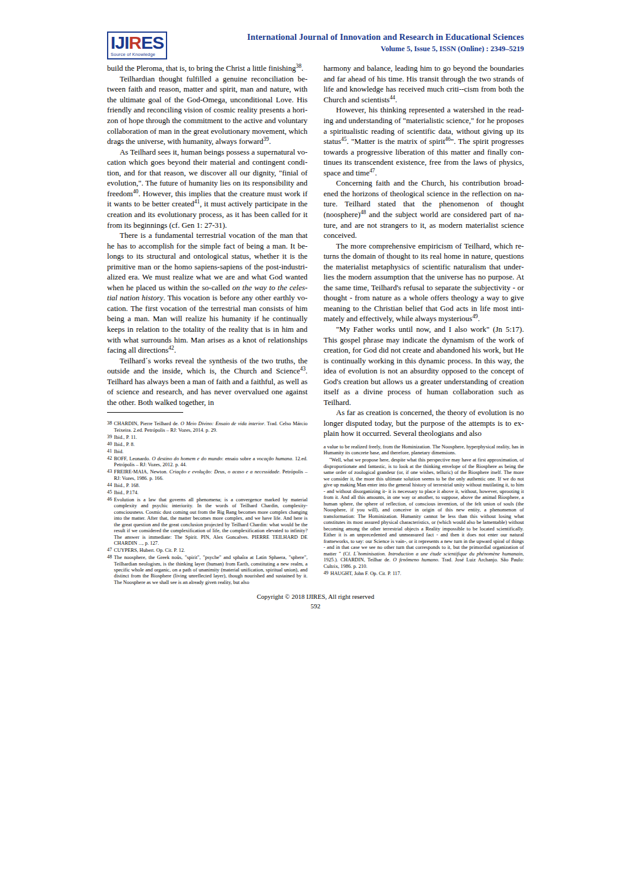IJIRES Source of Knowledge
International Journal of Innovation and Research in Educational Sciences
Volume 5, Issue 5, ISSN (Online) : 2349–5219
build the Pleroma, that is, to bring the Christ a little finishing38.
Teilhardian thought fulfilled a genuine reconciliation between faith and reason, matter and spirit, man and nature, with the ultimate goal of the God-Omega, unconditional Love. His friendly and reconciling vision of cosmic reality presents a horizon of hope through the commitment to the active and voluntary collaboration of man in the great evolutionary movement, which drags the universe, with humanity, always forward39.
As Teilhard sees it, human beings possess a supernatural vocation which goes beyond their material and contingent condition, and for that reason, we discover all our dignity, "finial of evolution,". The future of humanity lies on its responsibility and freedom40. However, this implies that the creature must work if it wants to be better created41, it must actively participate in the creation and its evolutionary process, as it has been called for it from its beginnings (cf. Gen 1: 27-31).
There is a fundamental terrestrial vocation of the man that he has to accomplish for the simple fact of being a man. It belongs to its structural and ontological status, whether it is the primitive man or the homo sapiens-sapiens of the post-industrialized era. We must realize what we are and what God wanted when he placed us within the so-called on the way to the celestial nation history. This vocation is before any other earthly vocation. The first vocation of the terrestrial man consists of him being a man. Man will realize his humanity if he continually keeps in relation to the totality of the reality that is in him and with what surrounds him. Man arises as a knot of relationships facing all directions42.
Teilhard´s works reveal the synthesis of the two truths, the outside and the inside, which is, the Church and Science43. Teilhard has always been a man of faith and a faithful, as well as of science and research, and has never overvalued one against the other. Both walked together, in
38 CHARDIN, Pierre Teilhard de. O Meio Divino: Ensaio de vida interior. Trad. Celso Márcio Teixeira. 2.ed. Petrópolis – RJ: Vozes, 2014. p. 29.
39 Ibid., P. 11.
40 Ibid., P. 8.
41 Ibid.
42 BOFF, Leonardo. O destino do homem e do mundo: ensaio sobre a vocação humana. 12.ed. Petrópolis – RJ: Vozes, 2012. p. 44.
43 FREIRE-MAIA, Newton. Criação e evolução: Deus, o acaso e a necessidade. Petrópolis – RJ: Vozes, 1986. p. 166.
44 Ibid., P. 168.
45 Ibid., P.174.
46 Evolution is a law that governs all phenomena; is a convergence marked by material complexity and psychic interiority. In the words of Teilhard Chardin, complexity-consciousness. Cosmic dust coming out from the Big Bang becomes more complex changing into the matter. After that, the matter becomes more complex, and we have life. And here is the great question and the great conclusion projected by Teilhard Chardin: what would be the result if we considered the complexification of life, the complexification elevated to infinity? The answer is immediate: The Spirit. PIN, Alex Goncalves. PIERRE TEILHARD DE CHARDIN ..., p. 127.
47 CUYPERS, Hubert. Op. Cit. P. 12.
48 The noosphere, the Greek noûs, "spirit", "psyche" and sphaîra at Latin Sphaera, "sphere", Teilhardian neologism, is the thinking layer (human) from Earth, constituting a new realm, a specific whole and organic, on a path of unanimity (material unification, spiritual union), and distinct from the Biosphere (living unreflected layer), though nourished and sustained by it. The Noosphere as we shall see is an already given reality, but also
harmony and balance, leading him to go beyond the boundaries and far ahead of his time. His transit through the two strands of life and knowledge has received much criti--cism from both the Church and scientists44.
However, his thinking represented a watershed in the reading and understanding of "materialistic science," for he proposes a spiritualistic reading of scientific data, without giving up its status45. "Matter is the matrix of spirit46". The spirit progresses towards a progressive liberation of this matter and finally continues its transcendent existence, free from the laws of physics, space and time47.
Concerning faith and the Church, his contribution broadened the horizons of theological science in the reflection on nature. Teilhard stated that the phenomenon of thought (noosphere)48 and the subject world are considered part of nature, and are not strangers to it, as modern materialist science conceived.
The more comprehensive empiricism of Teilhard, which returns the domain of thought to its real home in nature, questions the materialist metaphysics of scientific naturalism that underlies the modern assumption that the universe has no purpose. At the same time, Teilhard's refusal to separate the subjectivity - or thought - from nature as a whole offers theology a way to give meaning to the Christian belief that God acts in life most intimately and effectively, while always mysterious49.
"My Father works until now, and I also work" (Jn 5:17). This gospel phrase may indicate the dynamism of the work of creation, for God did not create and abandoned his work, but He is continually working in this dynamic process. In this way, the idea of evolution is not an absurdity opposed to the concept of God's creation but allows us a greater understanding of creation itself as a divine process of human collaboration such as Teilhard.
As far as creation is concerned, the theory of evolution is no longer disputed today, but the purpose of the attempts is to explain how it occurred. Several theologians and also
a value to be realized freely, from the Hominization. The Noosphere, hyperphysical reality, has in Humanity its concrete base, and therefore, planetary dimensions.
"Well, what we propose here, despite what this perspective may have at first approximation, of disproportionate and fantastic, is to look at the thinking envelope of the Biosphere as being the same order of zoological grandeur (or, if one wishes, telluric) of the Biosphere itself. The more we consider it, the more this ultimate solution seems to be the only authentic one. If we do not give up making Man enter into the general history of terrestrial unity without mutilating it, to him - and without disorganizing it- it is necessary to place it above it, without, however, uprooting it from it. And all this amounts, in one way or another, to suppose, above the animal Biosphere, a human sphere, the sphere of reflection, of conscious invention, of the felt union of souls (the Noosphere, if you will), and conceive in origin of this new entity, a phenomenon of transformation: The Hominization. Humanity cannot be less than this without losing what constitutes its most assured physical characteristics, or (which would also be lamentable) without becoming among the other terrestrial objects a Reality impossible to be located scientifically. Either it is an unprecedented and unmeasured fact - and then it does not enter our natural frameworks, to say: our Science is vain-, or it represents a new turn in the upward spiral of things - and in that case we see no other turn that corresponds to it, but the primordial organization of matter " (Cf. L´hominisation. Introduction a une étude scientifique du phénomène humanain, 1925.). CHARDIN, Teilhar de. O fenômeno humano. Trad. José Luiz Archanjo. São Paulo: Cultrix, 1986. p. 210.
49 HAUGHT, John F. Op. Cit. P. 117.
Copyright © 2018 IJIRES, All right reserved
592